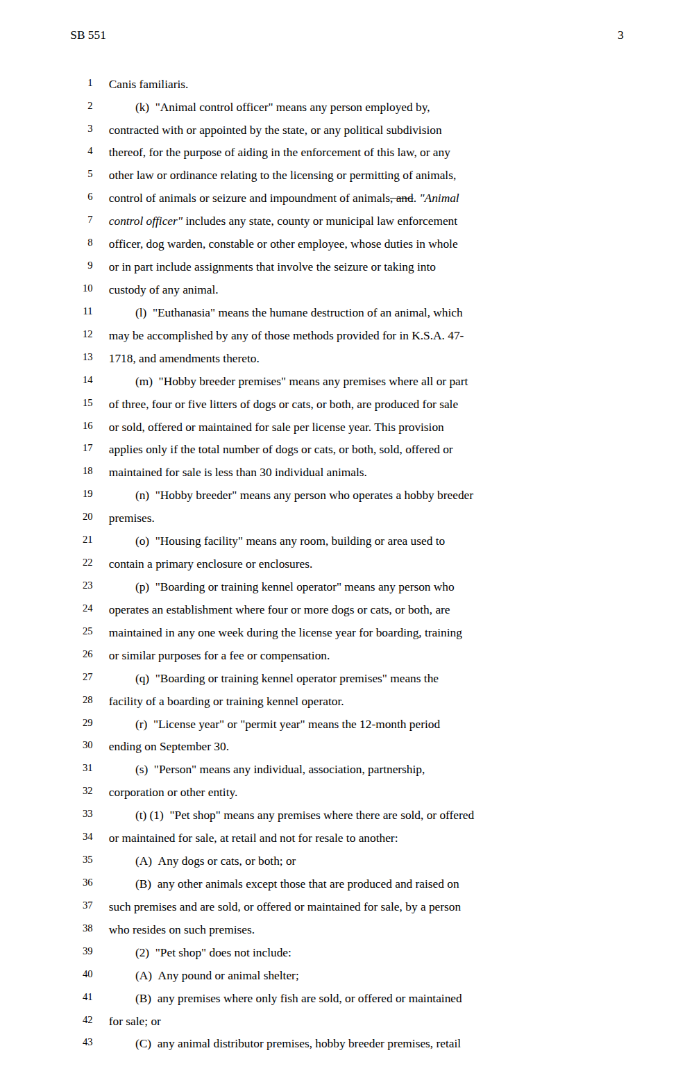SB 551 3
Canis familiaris.
(k) "Animal control officer" means any person employed by,
contracted with or appointed by the state, or any political subdivision
thereof, for the purpose of aiding in the enforcement of this law, or any
other law or ordinance relating to the licensing or permitting of animals,
control of animals or seizure and impoundment of animals, and. "Animal
control officer" includes any state, county or municipal law enforcement
officer, dog warden, constable or other employee, whose duties in whole
or in part include assignments that involve the seizure or taking into
custody of any animal.
(l) "Euthanasia" means the humane destruction of an animal, which
may be accomplished by any of those methods provided for in K.S.A. 47-
1718, and amendments thereto.
(m) "Hobby breeder premises" means any premises where all or part
of three, four or five litters of dogs or cats, or both, are produced for sale
or sold, offered or maintained for sale per license year. This provision
applies only if the total number of dogs or cats, or both, sold, offered or
maintained for sale is less than 30 individual animals.
(n) "Hobby breeder" means any person who operates a hobby breeder
premises.
(o) "Housing facility" means any room, building or area used to
contain a primary enclosure or enclosures.
(p) "Boarding or training kennel operator" means any person who
operates an establishment where four or more dogs or cats, or both, are
maintained in any one week during the license year for boarding, training
or similar purposes for a fee or compensation.
(q) "Boarding or training kennel operator premises" means the
facility of a boarding or training kennel operator.
(r) "License year" or "permit year" means the 12-month period
ending on September 30.
(s) "Person" means any individual, association, partnership,
corporation or other entity.
(t) (1) "Pet shop" means any premises where there are sold, or offered
or maintained for sale, at retail and not for resale to another:
(A) Any dogs or cats, or both; or
(B) any other animals except those that are produced and raised on
such premises and are sold, or offered or maintained for sale, by a person
who resides on such premises.
(2) "Pet shop" does not include:
(A) Any pound or animal shelter;
(B) any premises where only fish are sold, or offered or maintained
for sale; or
(C) any animal distributor premises, hobby breeder premises, retail